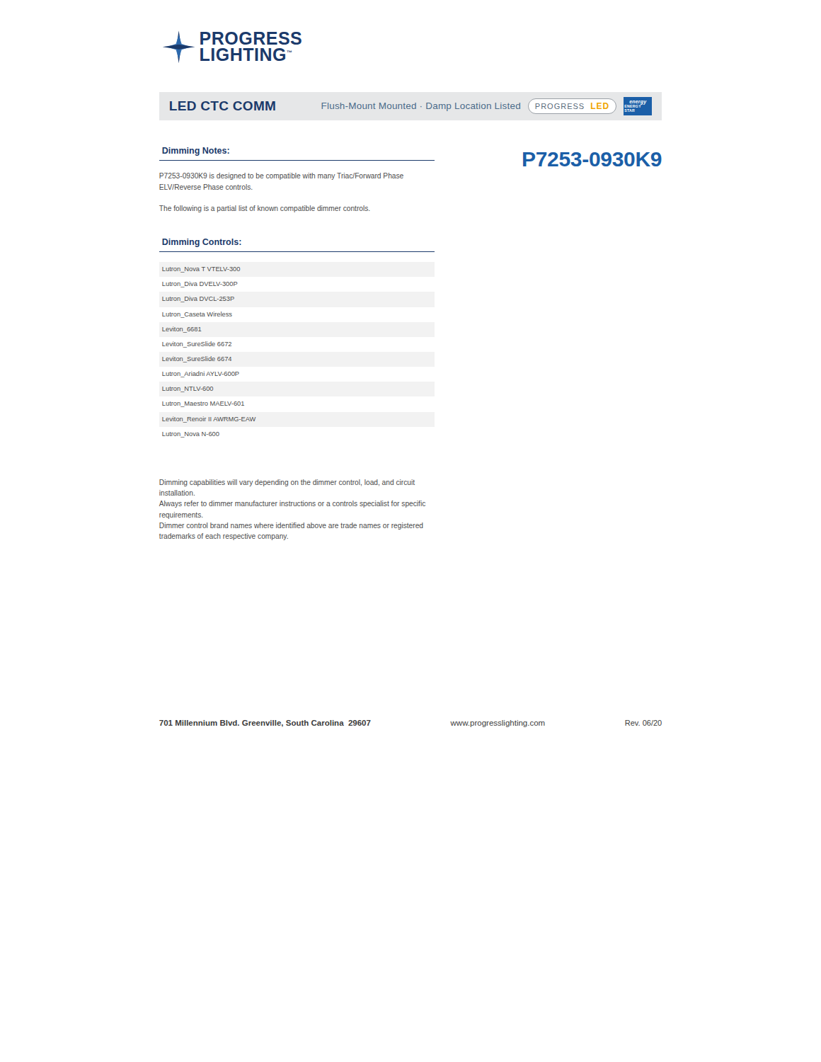PROGRESS LIGHTING™
LED CTC COMM
Flush-Mount Mounted · Damp Location Listed PROGRESS LED energy ENERGY STAR
Dimming Notes:
P7253-0930K9 is designed to be compatible with many Triac/Forward Phase ELV/Reverse Phase controls.
The following is a partial list of known compatible dimmer controls.
Dimming Controls:
| Lutron_Nova T VTELV-300 |
| Lutron_Diva DVELV-300P |
| Lutron_Diva DVCL-253P |
| Lutron_Caseta Wireless |
| Leviton_6681 |
| Leviton_SureSlide 6672 |
| Leviton_SureSlide 6674 |
| Lutron_Ariadni AYLV-600P |
| Lutron_NTLV-600 |
| Lutron_Maestro MAELV-601 |
| Leviton_Renoir II AWRMG-EAW |
| Lutron_Nova N-600 |
Dimming capabilities will vary depending on the dimmer control, load, and circuit installation.
Always refer to dimmer manufacturer instructions or a controls specialist for specific requirements.
Dimmer control brand names where identified above are trade names or registered trademarks of each respective company.
P7253-0930K9
701 Millennium Blvd. Greenville, South Carolina 29607 www.progresslighting.com Rev. 06/20